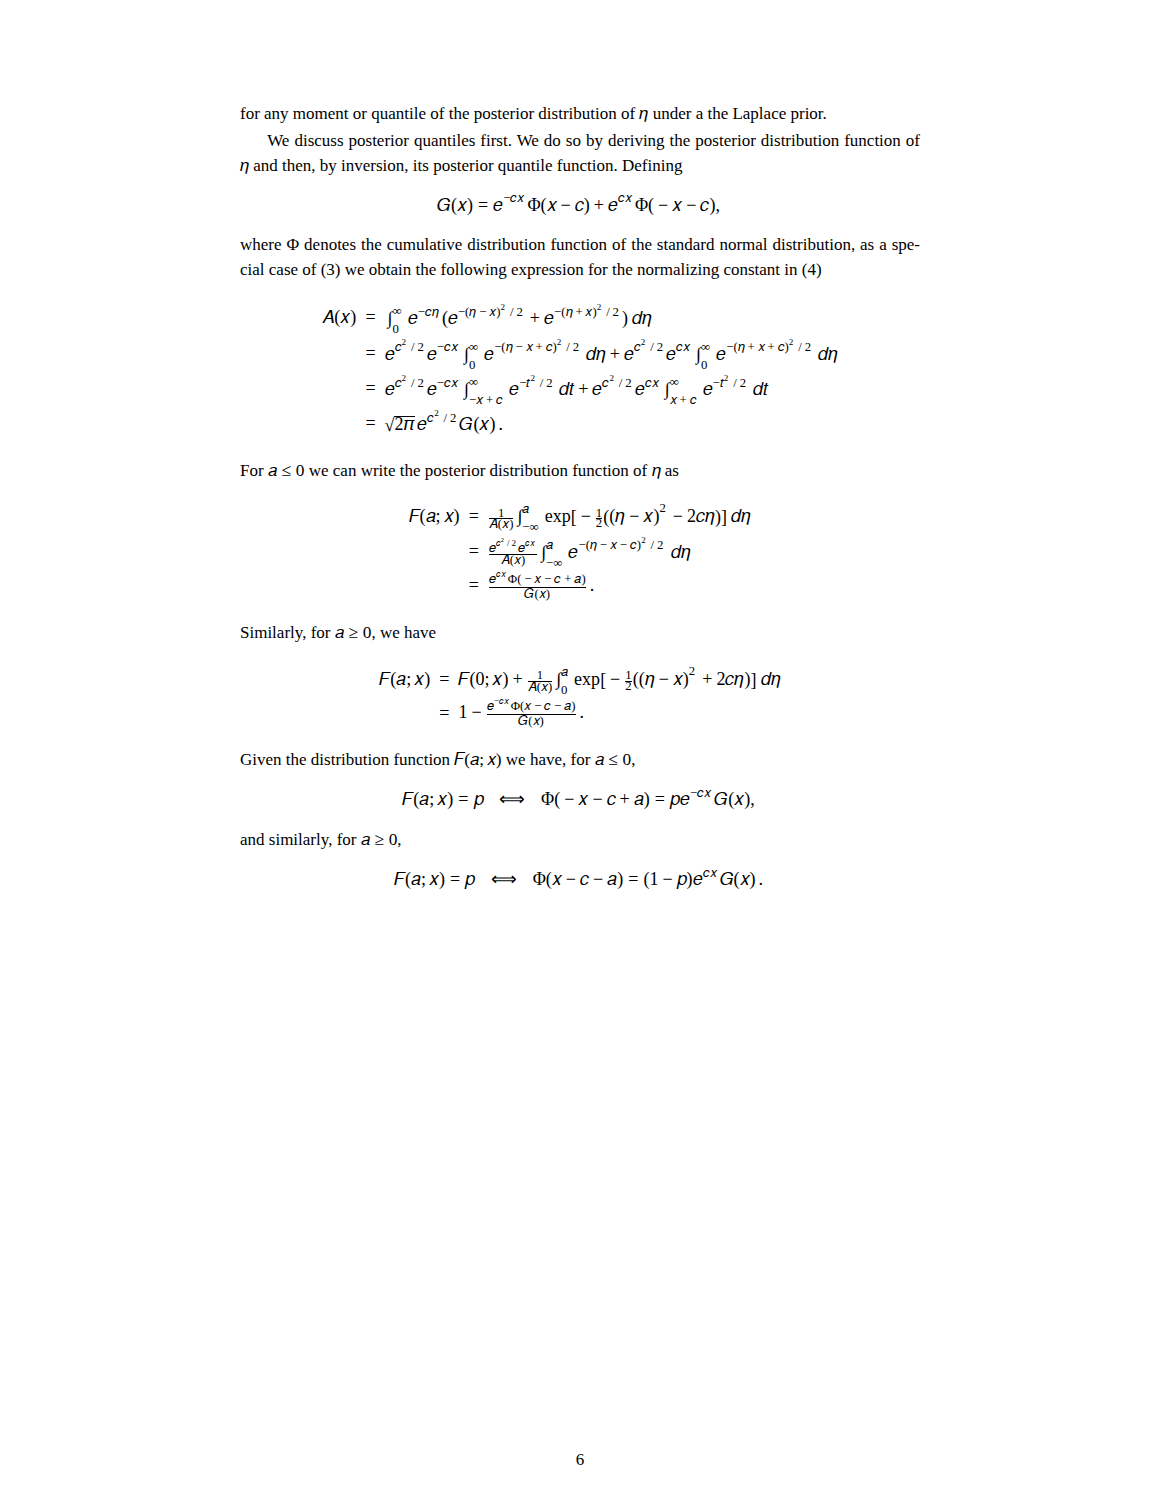for any moment or quantile of the posterior distribution of η under a the Laplace prior.
We discuss posterior quantiles first. We do so by deriving the posterior distribution function of η and then, by inversion, its posterior quantile function. Defining
G(x) = e−cx Φ(x−c) + ecx Φ(−x−c) ,
where Φ denotes the cumulative distribution function of the standard normal distribution, as a special case of (3) we obtain the following expression for the normalizing constant in (4)
| A ( x ) | = | ∫ 0 ∞ e − c η ( e − ( η − x ) 2 / 2 + e − ( η + x ) 2 / 2 ) d η |
| | = | e c 2 / 2 e − c x ∫ 0 ∞ e − ( η − x + c ) 2 / 2 d η + e c 2 / 2 e c x ∫ 0 ∞ e − ( η + x + c ) 2 / 2 d η |
| | = | e c 2 / 2 e − c x ∫ − x + c ∞ e − t 2 / 2 d t + e c 2 / 2 e c x ∫ x + c ∞ e − t 2 / 2 d t |
| | = | 2 π e c 2 / 2 G ( x ) . |
For a≤0 we can write the posterior distribution function of η as
| F ( a ; x ) | = | 1 A ( x ) ∫ − ∞ a exp [ − 1 2 ( ( η − x ) 2 − 2 c η ) ] d η |
| | = | e c 2 / 2 e c x A ( x ) ∫ − ∞ a e − ( η − x − c ) 2 / 2 d η |
| | = | e c x Φ ( − x − c + a ) G ( x ) . |
Similarly, for a≥0, we have
| F ( a ; x ) | = | F ( 0 ; x ) + 1 A ( x ) ∫ 0 a exp [ − 1 2 ( ( η − x ) 2 + 2 c η ) ] d η |
| | = | 1 − e − c x Φ ( x − c − a ) G ( x ) . |
Given the distribution function F(a;x) we have, for a≤0,
F(a;x) =p ⟺ Φ(−x−c+a) = pe−cx G(x),
and similarly, for a≥0,
F(a;x) =p ⟺ Φ(x−c−a) = (1−p) ecx G(x).
6